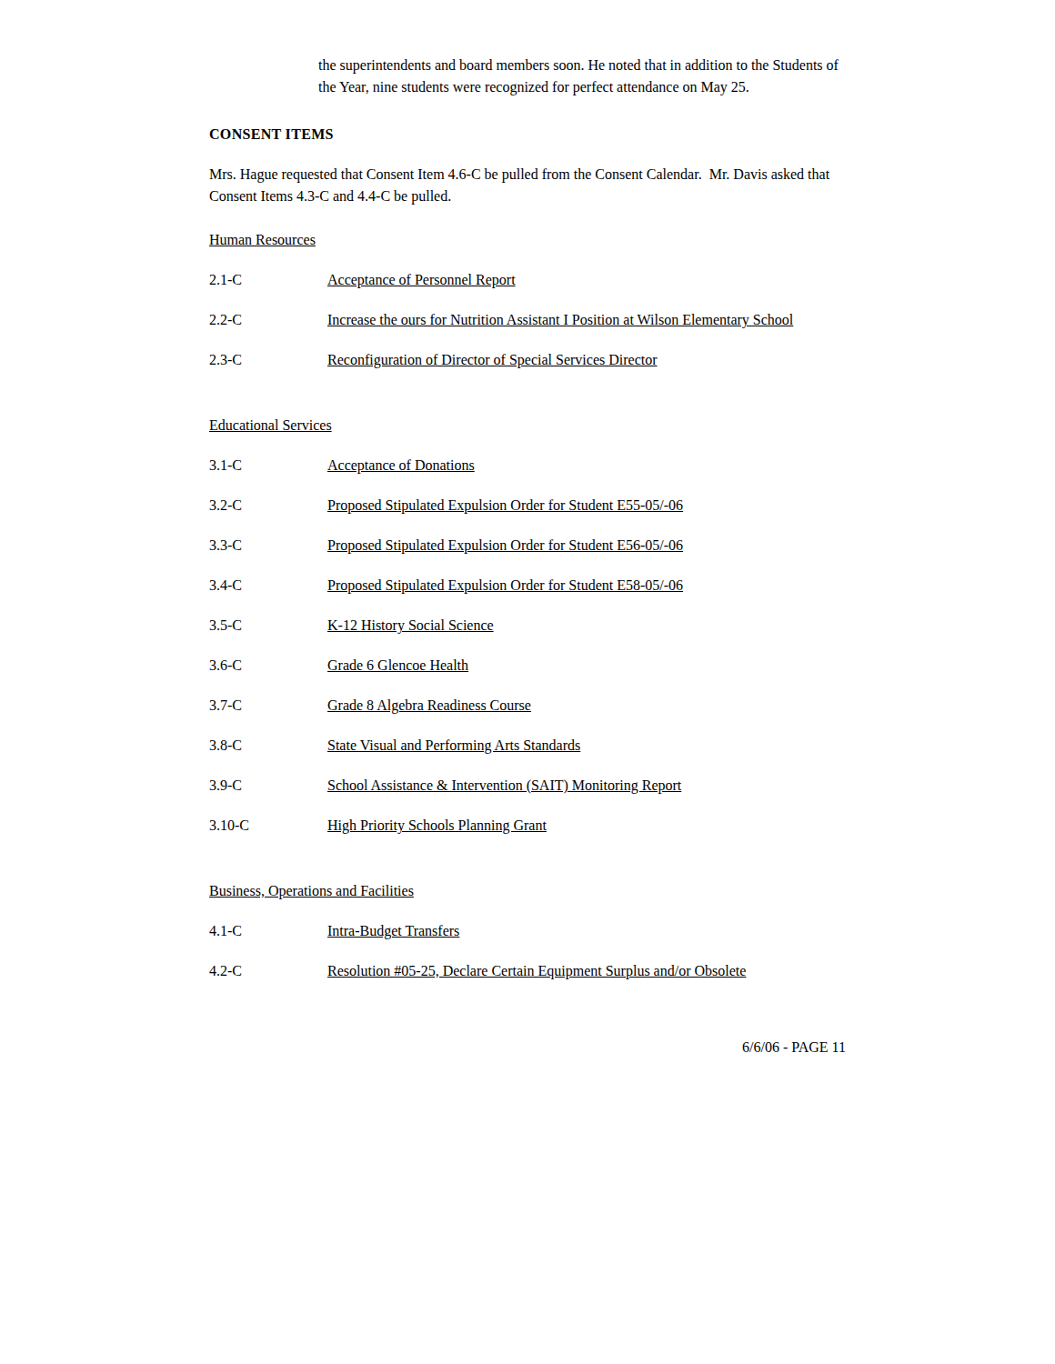the superintendents and board members soon. He noted that in addition to the Students of the Year, nine students were recognized for perfect attendance on May 25.
Consent Items
Mrs. Hague requested that Consent Item 4.6-C be pulled from the Consent Calendar. Mr. Davis asked that Consent Items 4.3-C and 4.4-C be pulled.
Human Resources
| 2.1-C | Acceptance of Personnel Report |
| 2.2-C | Increase the ours for Nutrition Assistant I Position at Wilson Elementary School |
| 2.3-C | Reconfiguration of Director of Special Services Director |
Educational Services
| 3.1-C | Acceptance of Donations |
| 3.2-C | Proposed Stipulated Expulsion Order for Student E55-05/-06 |
| 3.3-C | Proposed Stipulated Expulsion Order for Student E56-05/-06 |
| 3.4-C | Proposed Stipulated Expulsion Order for Student E58-05/-06 |
| 3.5-C | K-12 History Social Science |
| 3.6-C | Grade 6 Glencoe Health |
| 3.7-C | Grade 8 Algebra Readiness Course |
| 3.8-C | State Visual and Performing Arts Standards |
| 3.9-C | School Assistance & Intervention (SAIT) Monitoring Report |
| 3.10-C | High Priority Schools Planning Grant |
Business, Operations and Facilities
| 4.1-C | Intra-Budget Transfers |
| 4.2-C | Resolution #05-25, Declare Certain Equipment Surplus and/or Obsolete |
6/6/06 - PAGE 11